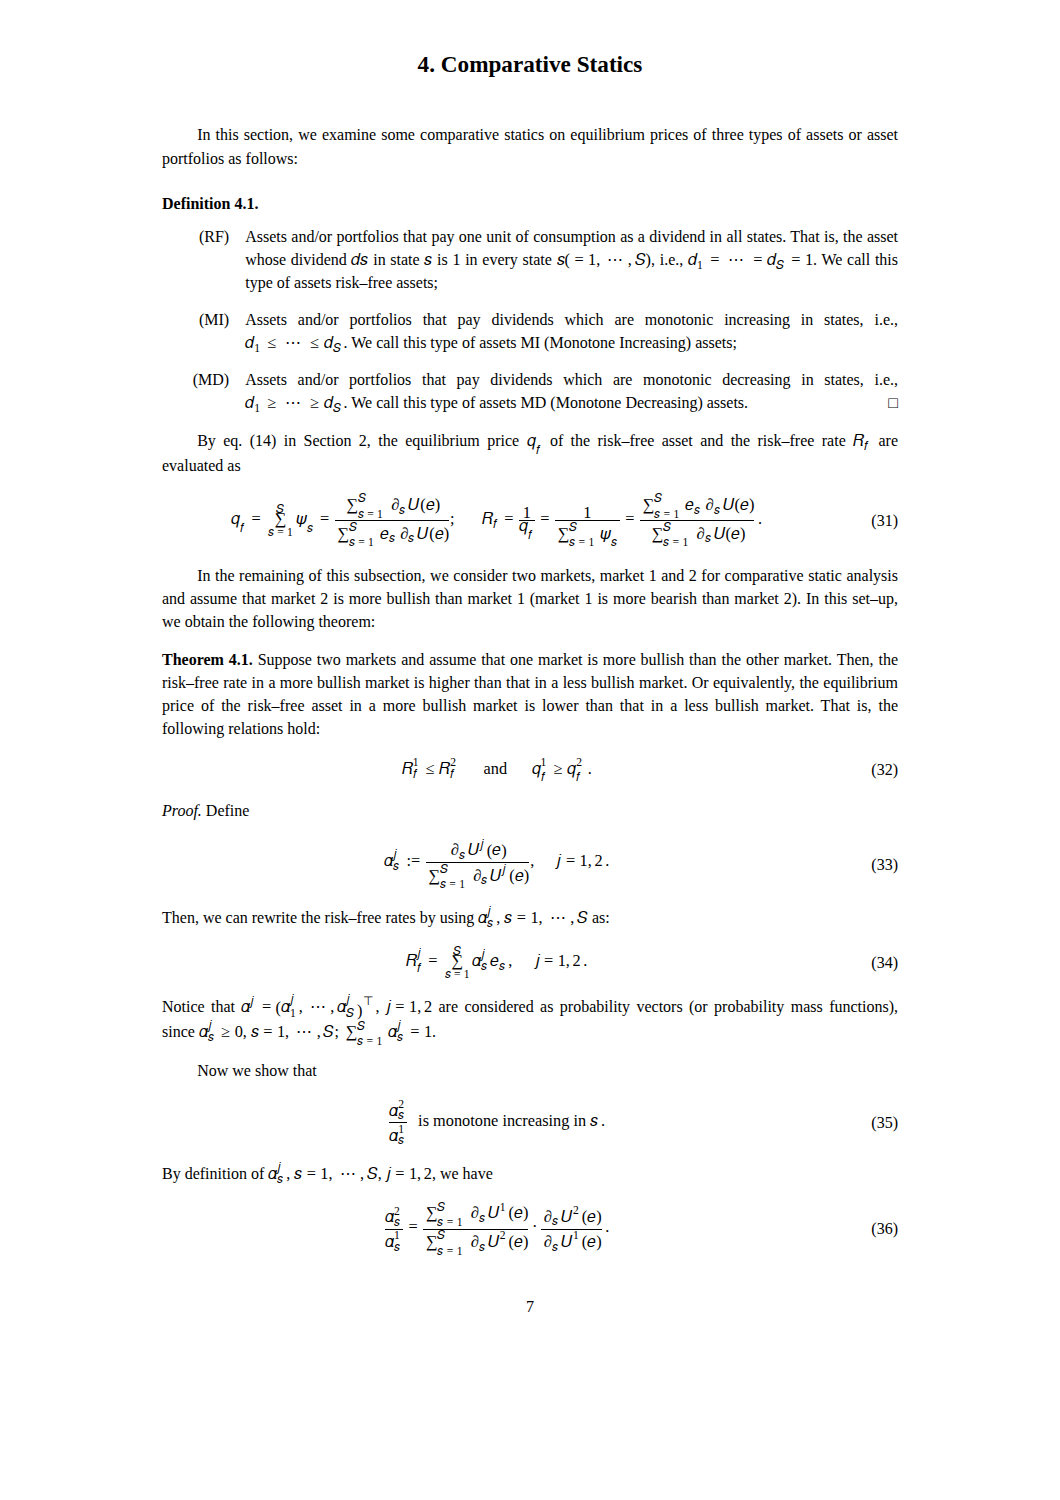4. Comparative Statics
In this section, we examine some comparative statics on equilibrium prices of three types of assets or asset portfolios as follows:
Definition 4.1.
(RF)
Assets and/or portfolios that pay one unit of consumption as a dividend in all states. That is, the asset whose dividend ds in state s is 1 in every state s(=1,⋯,S), i.e., d1=⋯=dS=1. We call this type of assets risk–free assets;
(MI)
Assets and/or portfolios that pay dividends which are monotonic increasing in states, i.e., d1≤⋯≤dS. We call this type of assets MI (Monotone Increasing) assets;
(MD)
Assets and/or portfolios that pay dividends which are monotonic decreasing in states, i.e., d1≥⋯≥dS. We call this type of assets MD (Monotone Decreasing) assets. □
By eq. (14) in Section 2, the equilibrium price qf of the risk–free asset and the risk–free rate Rf are evaluated as
qf = ∑s=1S ψs = ∑s=1S∂sU(e) ∑s=1Ses∂sU(e) ; Rf = 1qf = 1 ∑s=1Sψs = ∑s=1Ses∂sU(e) ∑s=1S∂sU(e) .
(31)
In the remaining of this subsection, we consider two markets, market 1 and 2 for comparative static analysis and assume that market 2 is more bullish than market 1 (market 1 is more bearish than market 2). In this set–up, we obtain the following theorem:
Theorem 4.1. Suppose two markets and assume that one market is more bullish than the other market. Then, the risk–free rate in a more bullish market is higher than that in a less bullish market. Or equivalently, the equilibrium price of the risk–free asset in a more bullish market is lower than that in a less bullish market. That is, the following relations hold:
Rf1 ≤ Rf2 and qf1 ≥ qf2 .
(32)
Proof. Define
αsj := ∂sUj(e) ∑s=1S∂sUj(e) , j=1,2.
(33)
Then, we can rewrite the risk–free rates by using αsj, s=1,⋯,S as:
Rfj = ∑s=1S αsj es , j=1,2.
(34)
Notice that αj=(α1j,⋯,αSj)⊤, j=1,2 are considered as probability vectors (or probability mass functions), since αsj≥0, s=1,⋯,S; ∑s=1Sαsj=1.
Now we show that
αs2 αs1 is monotone increasing in s .
(35)
By definition of αsj, s=1,⋯,S, j=1,2, we have
αs2 αs1 = ∑s=1S∂sU1(e) ∑s=1S∂sU2(e) · ∂sU2(e) ∂sU1(e) .
(36)
7